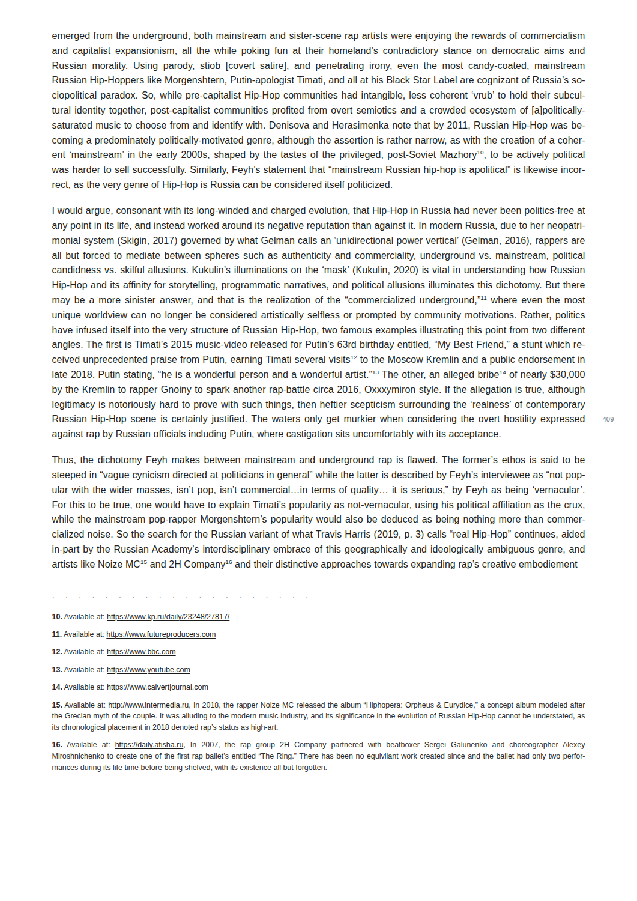409
emerged from the underground, both mainstream and sister-scene rap artists were enjoying the rewards of commercialism and capitalist expansionism, all the while poking fun at their homeland’s contradictory stance on democratic aims and Russian morality. Using parody, stiob [covert satire], and penetrating irony, even the most candy-coated, mainstream Russian Hip-Hoppers like Morgenshtern, Putin-apologist Timati, and all at his Black Star Label are cognizant of Russia’s sociopolitical paradox. So, while pre-capitalist Hip-Hop communities had intangible, less coherent ‘vrub’ to hold their subcultural identity together, post-capitalist communities profited from overt semiotics and a crowded ecosystem of [a]politically-saturated music to choose from and identify with. Denisova and Herasimenka note that by 2011, Russian Hip-Hop was becoming a predominately politically-motivated genre, although the assertion is rather narrow, as with the creation of a coherent ‘mainstream’ in the early 2000s, shaped by the tastes of the privileged, post-Soviet Mazhory10, to be actively political was harder to sell successfully. Similarly, Feyh’s statement that “mainstream Russian hip-hop is apolitical” is likewise incorrect, as the very genre of Hip-Hop is Russia can be considered itself politicized.
I would argue, consonant with its long-winded and charged evolution, that Hip-Hop in Russia had never been politics-free at any point in its life, and instead worked around its negative reputation than against it. In modern Russia, due to her neopatrimonial system (Skigin, 2017) governed by what Gelman calls an ‘unidirectional power vertical’ (Gelman, 2016), rappers are all but forced to mediate between spheres such as authenticity and commerciality, underground vs. mainstream, political candidness vs. skilful allusions. Kukulin’s illuminations on the ‘mask’ (Kukulin, 2020) is vital in understanding how Russian Hip-Hop and its affinity for storytelling, programmatic narratives, and political allusions illuminates this dichotomy. But there may be a more sinister answer, and that is the realization of the “commercialized underground,”11 where even the most unique worldview can no longer be considered artistically selfless or prompted by community motivations. Rather, politics have infused itself into the very structure of Russian Hip-Hop, two famous examples illustrating this point from two different angles. The first is Timati’s 2015 music-video released for Putin’s 63rd birthday entitled, “My Best Friend,” a stunt which received unprecedented praise from Putin, earning Timati several visits12 to the Moscow Kremlin and a public endorsement in late 2018. Putin stating, “he is a wonderful person and a wonderful artist.”13 The other, an alleged bribe14 of nearly $30,000 by the Kremlin to rapper Gnoiny to spark another rap-battle circa 2016, Oxxxymiron style. If the allegation is true, although legitimacy is notoriously hard to prove with such things, then heftier scepticism surrounding the ‘realness’ of contemporary Russian Hip-Hop scene is certainly justified. The waters only get murkier when considering the overt hostility expressed against rap by Russian officials including Putin, where castigation sits uncomfortably with its acceptance.
Thus, the dichotomy Feyh makes between mainstream and underground rap is flawed. The former’s ethos is said to be steeped in “vague cynicism directed at politicians in general” while the latter is described by Feyh’s interviewee as “not popular with the wider masses, isn’t pop, isn’t commercial…in terms of quality… it is serious,” by Feyh as being ‘vernacular’. For this to be true, one would have to explain Timati’s popularity as not-vernacular, using his political affiliation as the crux, while the mainstream pop-rapper Morgenshtern’s popularity would also be deduced as being nothing more than commercialized noise. So the search for the Russian variant of what Travis Harris (2019, p. 3) calls “real Hip-Hop” continues, aided in-part by the Russian Academy’s interdisciplinary embrace of this geographically and ideologically ambiguous genre, and artists like Noize MC15 and 2H Company16 and their distinctive approaches towards expanding rap’s creative embodiement
· · · · · · · · · · · · · · · · · · · ·
10. Available at: https://www.kp.ru/daily/23248/27817/
11. Available at: https://www.futureproducers.com
12. Available at: https://www.bbc.com
13. Available at: https://www.youtube.com
14. Available at: https://www.calvertjournal.com
15. Available at: http://www.intermedia.ru, In 2018, the rapper Noize MC released the album “Hiphopera: Orpheus & Eurydice,” a concept album modeled after the Grecian myth of the couple. It was alluding to the modern music industry, and its significance in the evolution of Russian Hip-Hop cannot be understated, as its chronological placement in 2018 denoted rap’s status as high-art.
16. Available at: https://daily.afisha.ru, In 2007, the rap group 2H Company partnered with beatboxer Sergei Galunenko and choreographer Alexey Miroshnichenko to create one of the first rap ballet’s entitled “The Ring.” There has been no equivilant work created since and the ballet had only two performances during its life time before being shelved, with its existence all but forgotten.